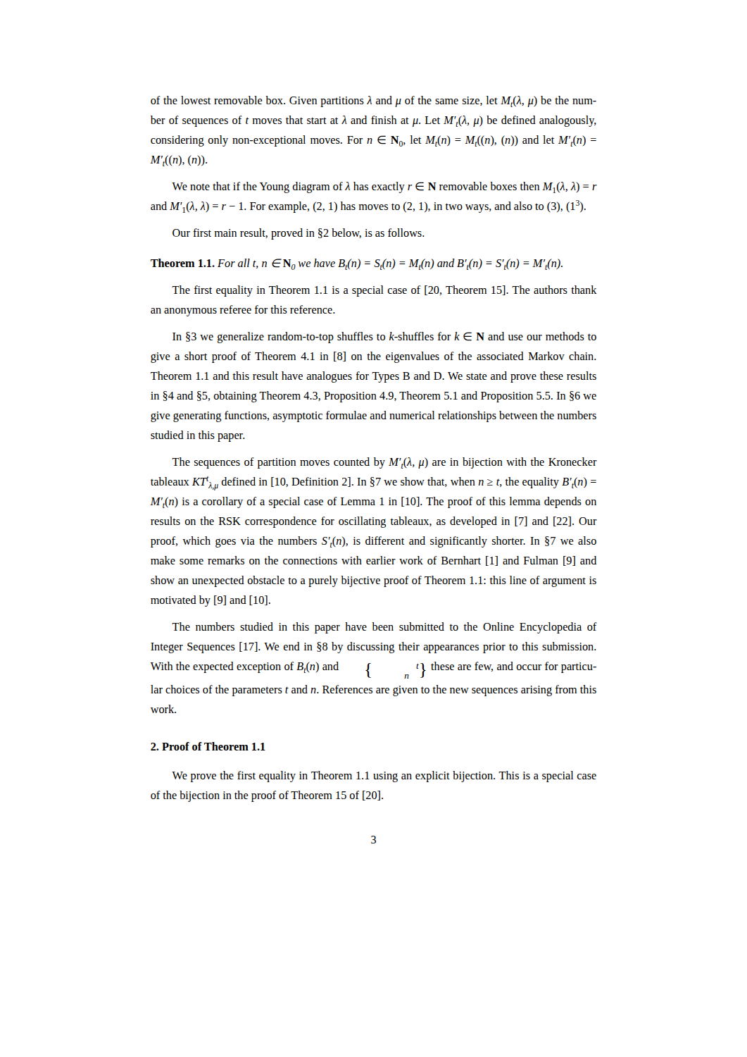of the lowest removable box. Given partitions λ and μ of the same size, let Mt(λ, μ) be the number of sequences of t moves that start at λ and finish at μ. Let M′t(λ, μ) be defined analogously, considering only non-exceptional moves. For n ∈ N0, let Mt(n) = Mt((n), (n)) and let M′t(n) = M′t((n), (n)).
We note that if the Young diagram of λ has exactly r ∈ N removable boxes then M1(λ, λ) = r and M′1(λ, λ) = r − 1. For example, (2, 1) has moves to (2, 1), in two ways, and also to (3), (13).
Our first main result, proved in §2 below, is as follows.
Theorem 1.1. For all t, n ∈ N0 we have Bt(n) = St(n) = Mt(n) and B′t(n) = S′t(n) = M′t(n).
The first equality in Theorem 1.1 is a special case of [20, Theorem 15]. The authors thank an anonymous referee for this reference.
In §3 we generalize random-to-top shuffles to k-shuffles for k ∈ N and use our methods to give a short proof of Theorem 4.1 in [8] on the eigenvalues of the associated Markov chain. Theorem 1.1 and this result have analogues for Types B and D. We state and prove these results in §4 and §5, obtaining Theorem 4.3, Proposition 4.9, Theorem 5.1 and Proposition 5.5. In §6 we give generating functions, asymptotic formulae and numerical relationships between the numbers studied in this paper.
The sequences of partition moves counted by M′t(λ, μ) are in bijection with the Kronecker tableaux KTtλ,μ defined in [10, Definition 2]. In §7 we show that, when n ≥ t, the equality B′t(n) = M′t(n) is a corollary of a special case of Lemma 1 in [10]. The proof of this lemma depends on results on the RSK correspondence for oscillating tableaux, as developed in [7] and [22]. Our proof, which goes via the numbers S′t(n), is different and significantly shorter. In §7 we also make some remarks on the connections with earlier work of Bernhart [1] and Fulman [9] and show an unexpected obstacle to a purely bijective proof of Theorem 1.1: this line of argument is motivated by [9] and [10].
The numbers studied in this paper have been submitted to the Online Encyclopedia of Integer Sequences [17]. We end in §8 by discussing their appearances prior to this submission. With the expected exception of Bt(n) and {t
n} these are few, and occur for particular choices of the parameters t and n. References are given to the new sequences arising from this work.
2. Proof of Theorem 1.1
We prove the first equality in Theorem 1.1 using an explicit bijection. This is a special case of the bijection in the proof of Theorem 15 of [20].
3